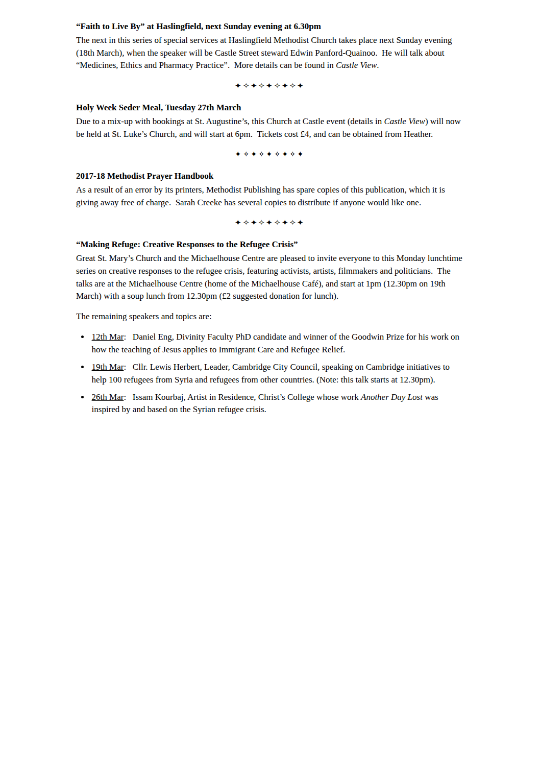“Faith to Live By” at Haslingfield, next Sunday evening at 6.30pm
The next in this series of special services at Haslingfield Methodist Church takes place next Sunday evening (18th March), when the speaker will be Castle Street steward Edwin Panford-Quainoo. He will talk about “Medicines, Ethics and Pharmacy Practice”. More details can be found in Castle View.
✦✧✦✧✦✧✦✧✦
Holy Week Seder Meal, Tuesday 27th March
Due to a mix-up with bookings at St. Augustine’s, this Church at Castle event (details in Castle View) will now be held at St. Luke’s Church, and will start at 6pm. Tickets cost £4, and can be obtained from Heather.
✦✧✦✧✦✧✦✧✦
2017-18 Methodist Prayer Handbook
As a result of an error by its printers, Methodist Publishing has spare copies of this publication, which it is giving away free of charge. Sarah Creeke has several copies to distribute if anyone would like one.
✦✧✦✧✦✧✦✧✦
“Making Refuge: Creative Responses to the Refugee Crisis”
Great St. Mary’s Church and the Michaelhouse Centre are pleased to invite everyone to this Monday lunchtime series on creative responses to the refugee crisis, featuring activists, artists, filmmakers and politicians. The talks are at the Michaelhouse Centre (home of the Michaelhouse Café), and start at 1pm (12.30pm on 19th March) with a soup lunch from 12.30pm (£2 suggested donation for lunch).
The remaining speakers and topics are:
12th Mar: Daniel Eng, Divinity Faculty PhD candidate and winner of the Goodwin Prize for his work on how the teaching of Jesus applies to Immigrant Care and Refugee Relief.
19th Mar: Cllr. Lewis Herbert, Leader, Cambridge City Council, speaking on Cambridge initiatives to help 100 refugees from Syria and refugees from other countries. (Note: this talk starts at 12.30pm).
26th Mar: Issam Kourbaj, Artist in Residence, Christ’s College whose work Another Day Lost was inspired by and based on the Syrian refugee crisis.